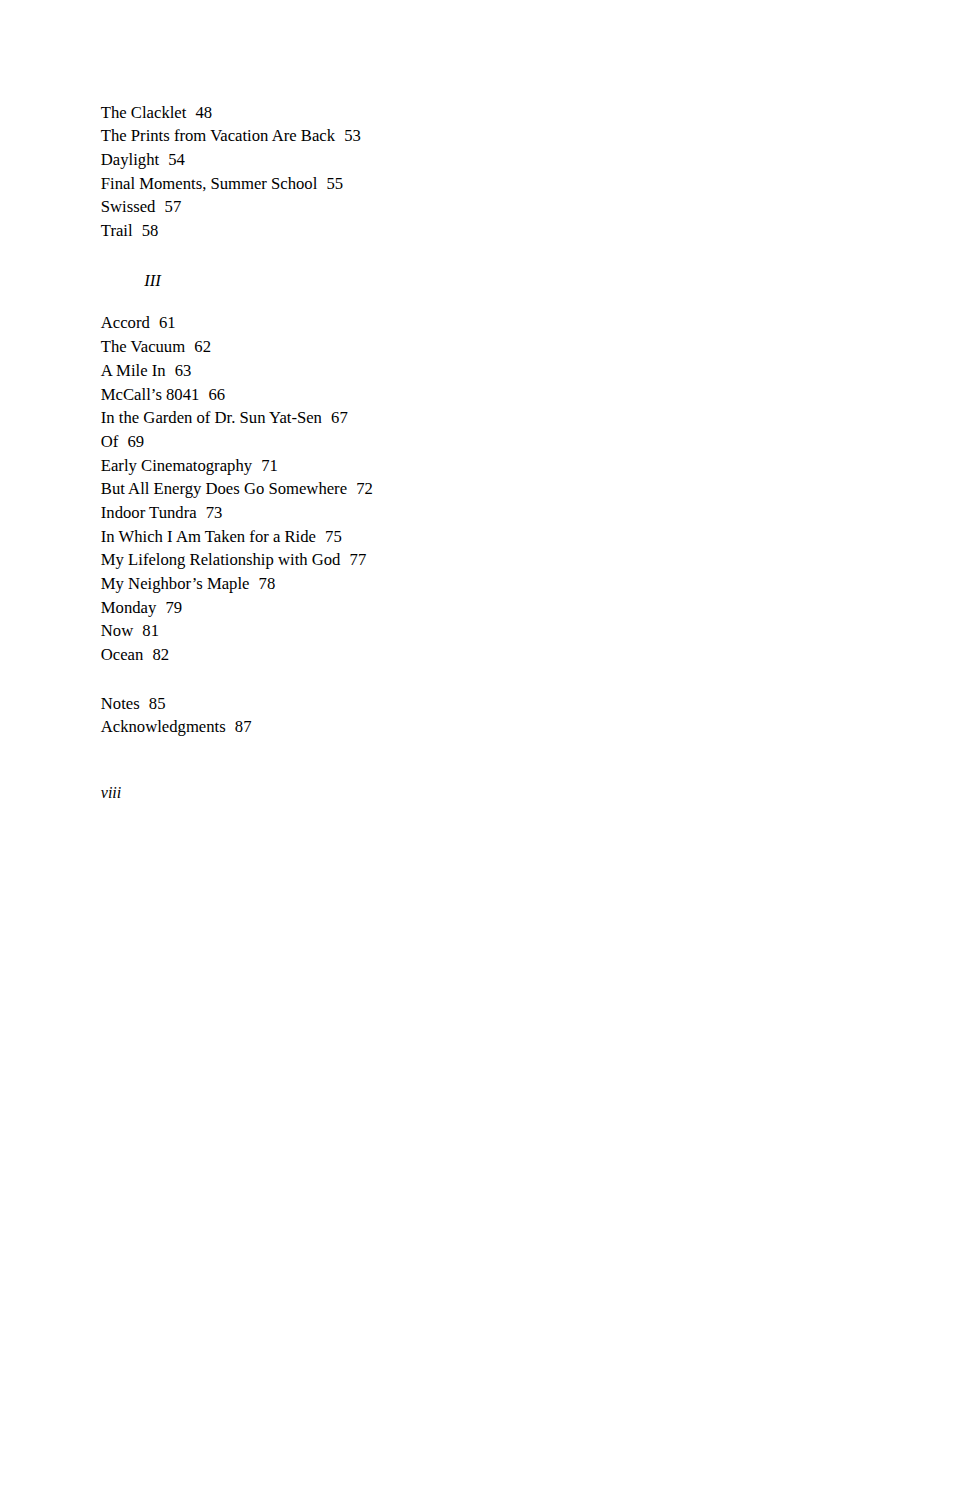The Clacklet48
The Prints from Vacation Are Back53
Daylight54
Final Moments, Summer School55
Swissed57
Trail58
III
Accord61
The Vacuum62
A Mile In63
McCall’s 804166
In the Garden of Dr. Sun Yat-Sen67
Of69
Early Cinematography71
But All Energy Does Go Somewhere72
Indoor Tundra73
In Which I Am Taken for a Ride75
My Lifelong Relationship with God77
My Neighbor’s Maple78
Monday79
Now81
Ocean82
Notes85
Acknowledgments87
viii